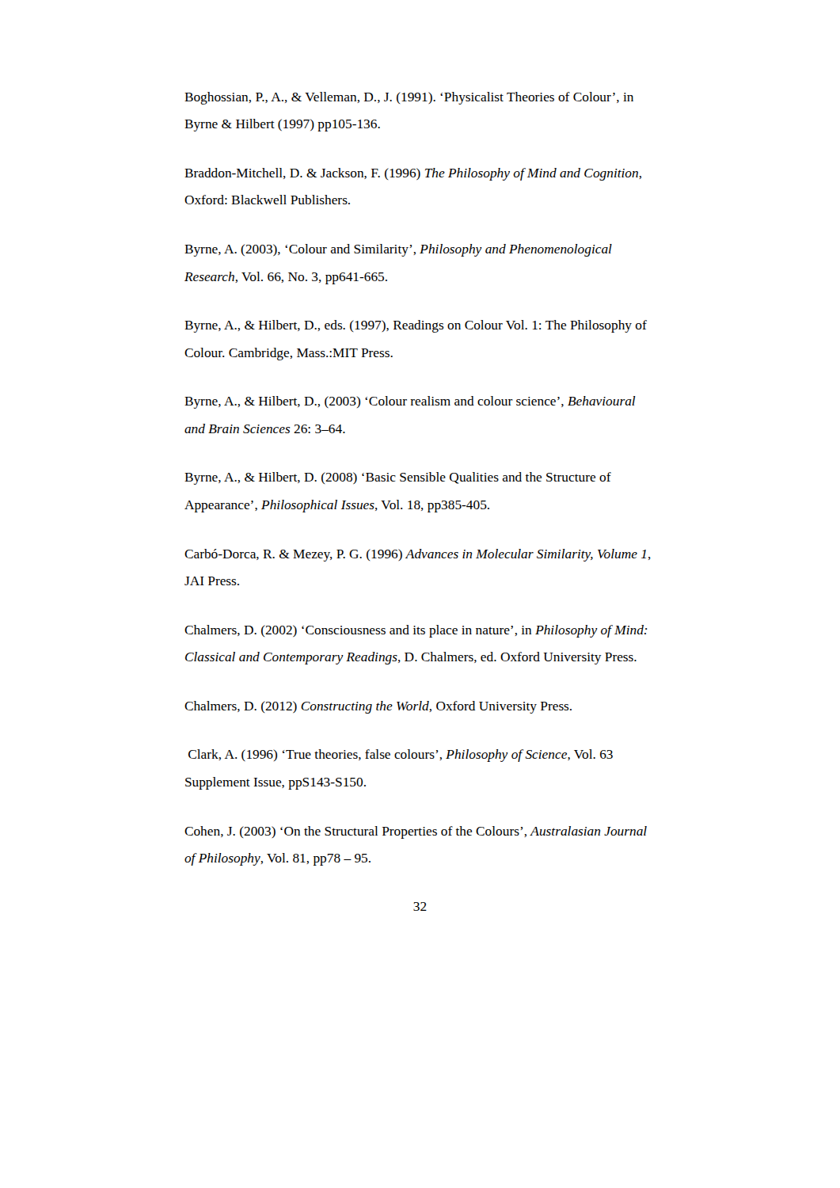Boghossian, P., A., & Velleman, D., J. (1991). ‘Physicalist Theories of Colour’, in Byrne & Hilbert (1997) pp105-136.
Braddon-Mitchell, D. & Jackson, F. (1996) The Philosophy of Mind and Cognition, Oxford: Blackwell Publishers.
Byrne, A. (2003), ‘Colour and Similarity’, Philosophy and Phenomenological Research, Vol. 66, No. 3, pp641-665.
Byrne, A., & Hilbert, D., eds. (1997), Readings on Colour Vol. 1: The Philosophy of Colour. Cambridge, Mass.:MIT Press.
Byrne, A., & Hilbert, D., (2003) ‘Colour realism and colour science’, Behavioural and Brain Sciences 26: 3–64.
Byrne, A., & Hilbert, D. (2008) ‘Basic Sensible Qualities and the Structure of Appearance’, Philosophical Issues, Vol. 18, pp385-405.
Carbó-Dorca, R. & Mezey, P. G. (1996) Advances in Molecular Similarity, Volume 1, JAI Press.
Chalmers, D. (2002) ‘Consciousness and its place in nature’, in Philosophy of Mind: Classical and Contemporary Readings, D. Chalmers, ed. Oxford University Press.
Chalmers, D. (2012) Constructing the World, Oxford University Press.
Clark, A. (1996) ‘True theories, false colours’, Philosophy of Science, Vol. 63 Supplement Issue, ppS143-S150.
Cohen, J. (2003) ‘On the Structural Properties of the Colours’, Australasian Journal of Philosophy, Vol. 81, pp78 – 95.
32